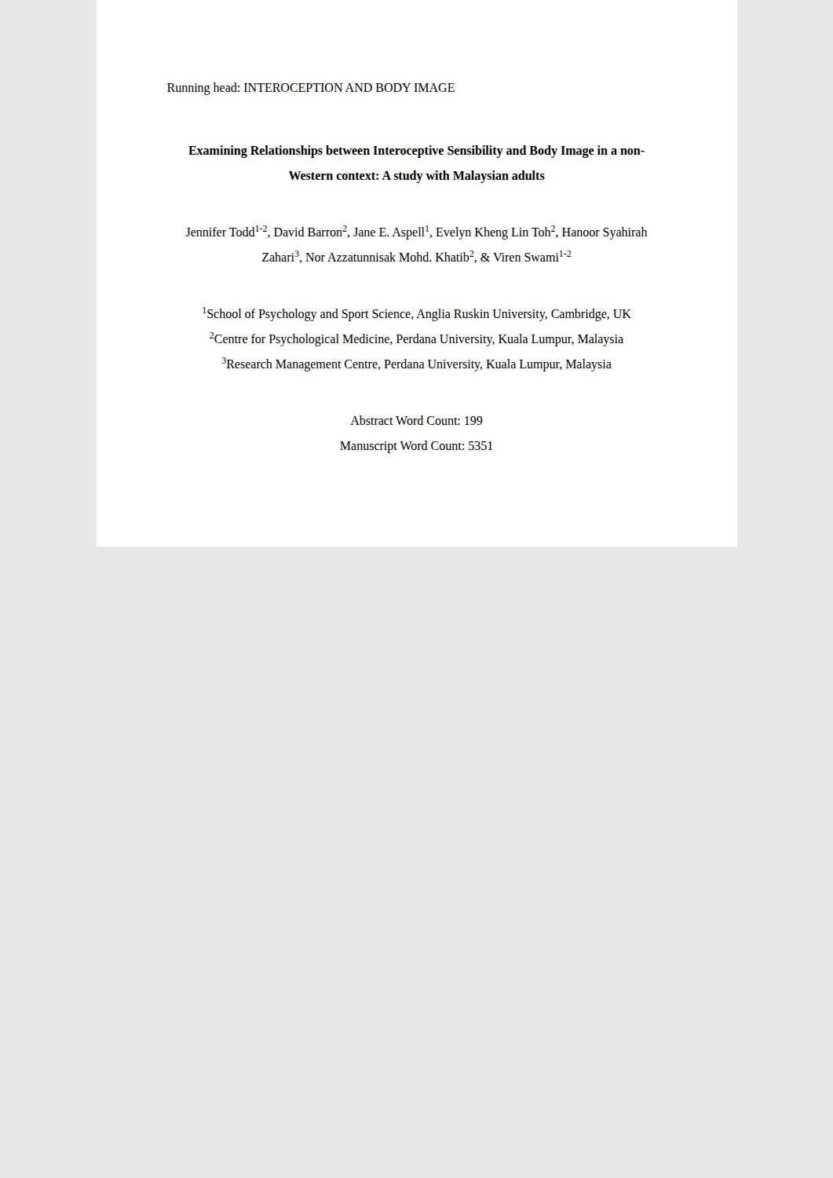Running head: INTEROCEPTION AND BODY IMAGE
Examining Relationships between Interoceptive Sensibility and Body Image in a non-Western context: A study with Malaysian adults
Jennifer Todd1-2, David Barron2, Jane E. Aspell1, Evelyn Kheng Lin Toh2, Hanoor Syahirah Zahari3, Nor Azzatunnisak Mohd. Khatib2, & Viren Swami1-2
1School of Psychology and Sport Science, Anglia Ruskin University, Cambridge, UK
2Centre for Psychological Medicine, Perdana University, Kuala Lumpur, Malaysia
3Research Management Centre, Perdana University, Kuala Lumpur, Malaysia
Abstract Word Count: 199
Manuscript Word Count: 5351